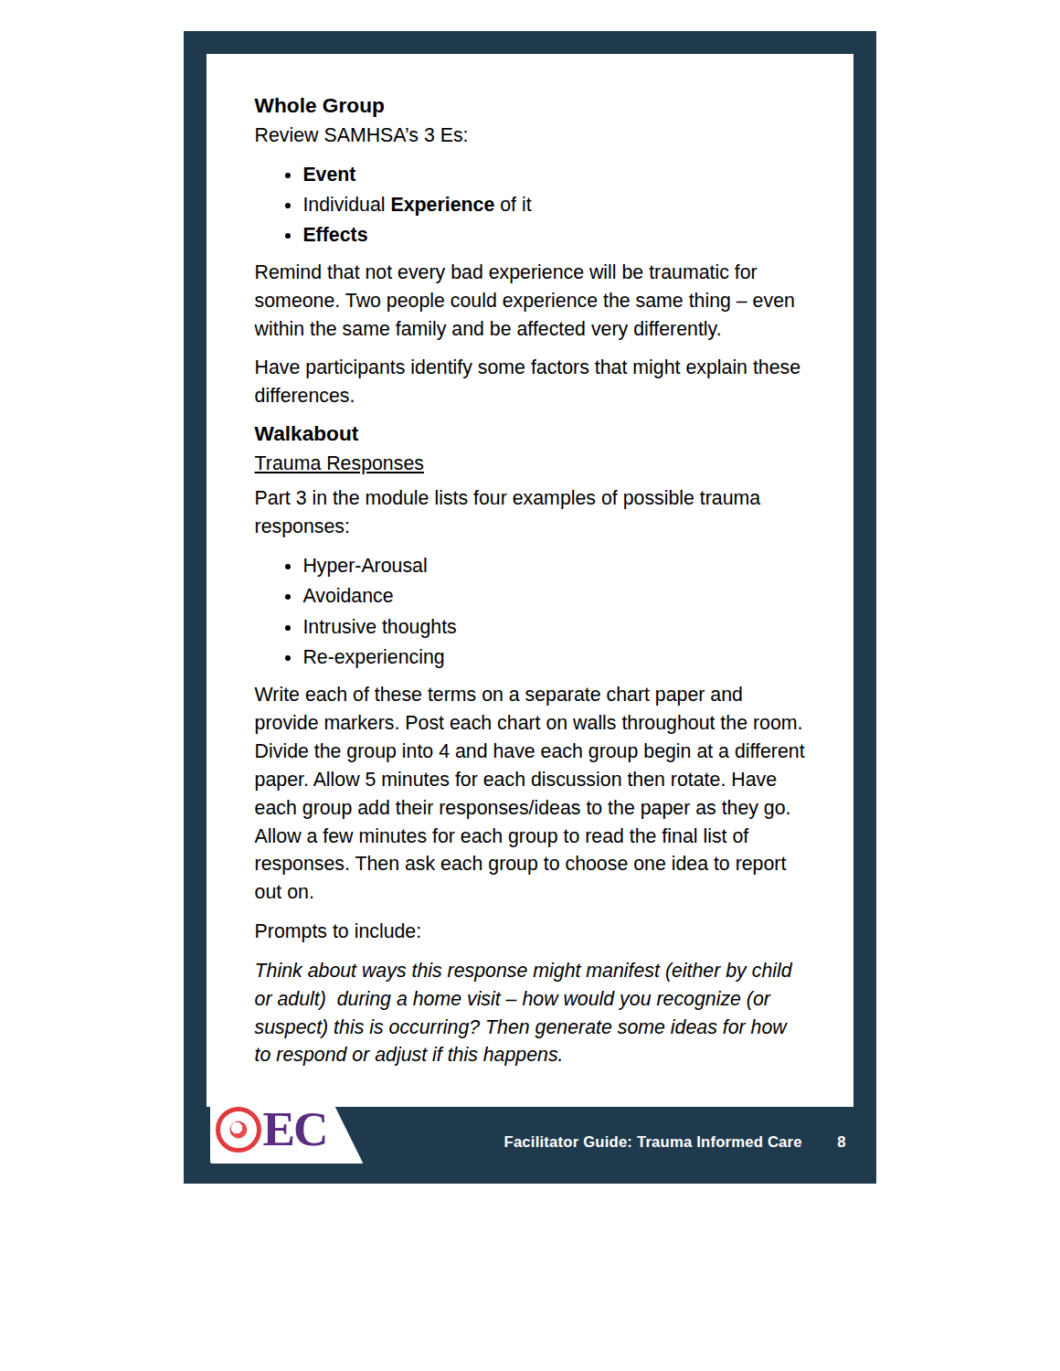Whole Group
Review SAMHSA’s 3 Es:
Event
Individual Experience of it
Effects
Remind that not every bad experience will be traumatic for someone. Two people could experience the same thing – even within the same family and be affected very differently.
Have participants identify some factors that might explain these differences.
Walkabout
Trauma Responses
Part 3 in the module lists four examples of possible trauma responses:
Hyper-Arousal
Avoidance
Intrusive thoughts
Re-experiencing
Write each of these terms on a separate chart paper and provide markers. Post each chart on walls throughout the room. Divide the group into 4 and have each group begin at a different paper. Allow 5 minutes for each discussion then rotate. Have each group add their responses/ideas to the paper as they go. Allow a few minutes for each group to read the final list of responses. Then ask each group to choose one idea to report out on.
Prompts to include:
Think about ways this response might manifest (either by child or adult) during a home visit – how would you recognize (or suspect) this is occurring? Then generate some ideas for how to respond or adjust if this happens.
EC
Facilitator Guide: Trauma Informed Care 8